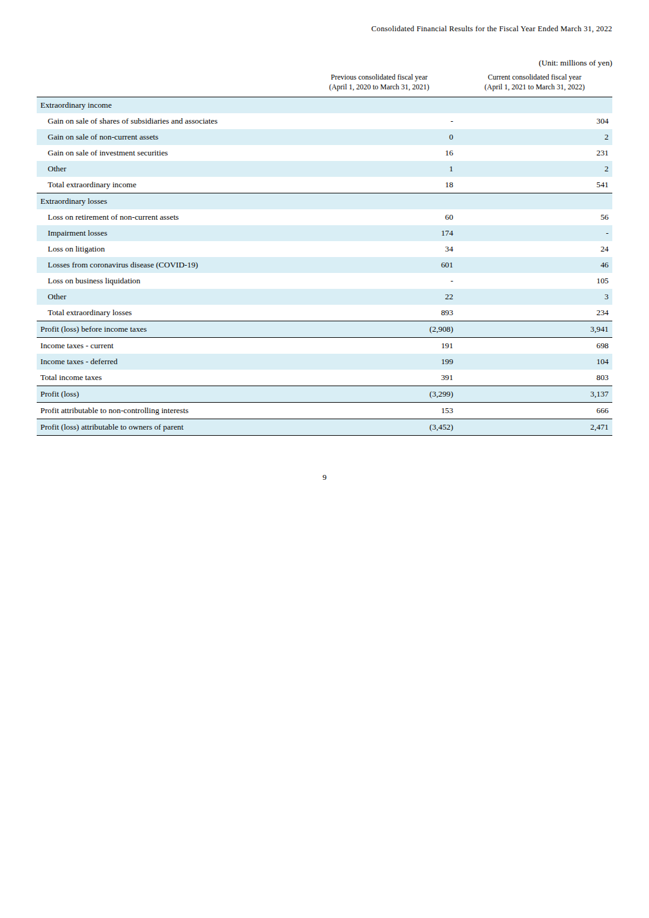Consolidated Financial Results for the Fiscal Year Ended March 31, 2022
(Unit: millions of yen)
| | Previous consolidated fiscal year (April 1, 2020 to March 31, 2021) | Current consolidated fiscal year (April 1, 2021 to March 31, 2022) |
| --- | --- | --- |
| Extraordinary income | | |
| Gain on sale of shares of subsidiaries and associates | - | 304 |
| Gain on sale of non-current assets | 0 | 2 |
| Gain on sale of investment securities | 16 | 231 |
| Other | 1 | 2 |
| Total extraordinary income | 18 | 541 |
| Extraordinary losses | | |
| Loss on retirement of non-current assets | 60 | 56 |
| Impairment losses | 174 | - |
| Loss on litigation | 34 | 24 |
| Losses from coronavirus disease (COVID-19) | 601 | 46 |
| Loss on business liquidation | - | 105 |
| Other | 22 | 3 |
| Total extraordinary losses | 893 | 234 |
| Profit (loss) before income taxes | (2,908) | 3,941 |
| Income taxes - current | 191 | 698 |
| Income taxes - deferred | 199 | 104 |
| Total income taxes | 391 | 803 |
| Profit (loss) | (3,299) | 3,137 |
| Profit attributable to non-controlling interests | 153 | 666 |
| Profit (loss) attributable to owners of parent | (3,452) | 2,471 |
9